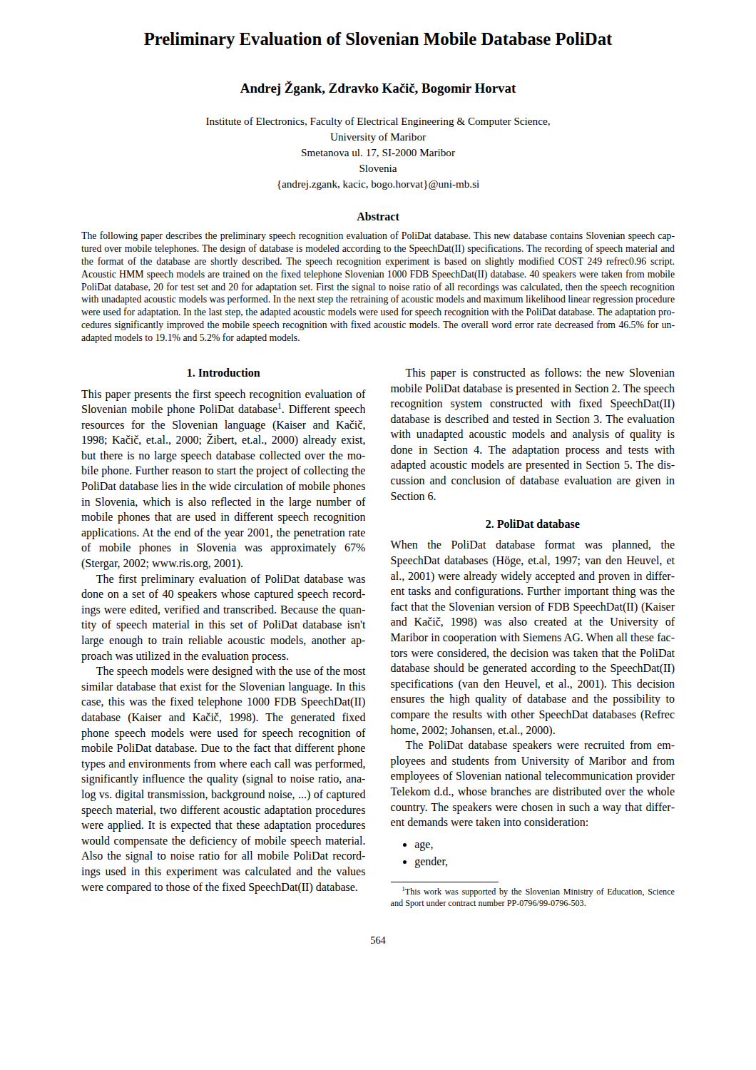Preliminary Evaluation of Slovenian Mobile Database PoliDat
Andrej Žgank, Zdravko Kačič, Bogomir Horvat
Institute of Electronics, Faculty of Electrical Engineering & Computer Science,
University of Maribor
Smetanova ul. 17, SI-2000 Maribor
Slovenia
{andrej.zgank, kacic, bogo.horvat}@uni-mb.si
Abstract
The following paper describes the preliminary speech recognition evaluation of PoliDat database. This new database contains Slovenian speech captured over mobile telephones. The design of database is modeled according to the SpeechDat(II) specifications. The recording of speech material and the format of the database are shortly described. The speech recognition experiment is based on slightly modified COST 249 refrec0.96 script. Acoustic HMM speech models are trained on the fixed telephone Slovenian 1000 FDB SpeechDat(II) database. 40 speakers were taken from mobile PoliDat database, 20 for test set and 20 for adaptation set. First the signal to noise ratio of all recordings was calculated, then the speech recognition with unadapted acoustic models was performed. In the next step the retraining of acoustic models and maximum likelihood linear regression procedure were used for adaptation. In the last step, the adapted acoustic models were used for speech recognition with the PoliDat database. The adaptation procedures significantly improved the mobile speech recognition with fixed acoustic models. The overall word error rate decreased from 46.5% for unadapted models to 19.1% and 5.2% for adapted models.
1. Introduction
This paper presents the first speech recognition evaluation of Slovenian mobile phone PoliDat database1. Different speech resources for the Slovenian language (Kaiser and Kačič, 1998; Kačič, et.al., 2000; Žibert, et.al., 2000) already exist, but there is no large speech database collected over the mobile phone. Further reason to start the project of collecting the PoliDat database lies in the wide circulation of mobile phones in Slovenia, which is also reflected in the large number of mobile phones that are used in different speech recognition applications. At the end of the year 2001, the penetration rate of mobile phones in Slovenia was approximately 67% (Stergar, 2002; www.ris.org, 2001).
The first preliminary evaluation of PoliDat database was done on a set of 40 speakers whose captured speech recordings were edited, verified and transcribed. Because the quantity of speech material in this set of PoliDat database isn't large enough to train reliable acoustic models, another approach was utilized in the evaluation process.
The speech models were designed with the use of the most similar database that exist for the Slovenian language. In this case, this was the fixed telephone 1000 FDB SpeechDat(II) database (Kaiser and Kačič, 1998). The generated fixed phone speech models were used for speech recognition of mobile PoliDat database. Due to the fact that different phone types and environments from where each call was performed, significantly influence the quality (signal to noise ratio, analog vs. digital transmission, background noise, ...) of captured speech material, two different acoustic adaptation procedures were applied. It is expected that these adaptation procedures would compensate the deficiency of mobile speech material. Also the signal to noise ratio for all mobile PoliDat recordings used in this experiment was calculated and the values were compared to those of the fixed SpeechDat(II) database.
This paper is constructed as follows: the new Slovenian mobile PoliDat database is presented in Section 2. The speech recognition system constructed with fixed SpeechDat(II) database is described and tested in Section 3. The evaluation with unadapted acoustic models and analysis of quality is done in Section 4. The adaptation process and tests with adapted acoustic models are presented in Section 5. The discussion and conclusion of database evaluation are given in Section 6.
2. PoliDat database
When the PoliDat database format was planned, the SpeechDat databases (Höge, et.al, 1997; van den Heuvel, et al., 2001) were already widely accepted and proven in different tasks and configurations. Further important thing was the fact that the Slovenian version of FDB SpeechDat(II) (Kaiser and Kačič, 1998) was also created at the University of Maribor in cooperation with Siemens AG. When all these factors were considered, the decision was taken that the PoliDat database should be generated according to the SpeechDat(II) specifications (van den Heuvel, et al., 2001). This decision ensures the high quality of database and the possibility to compare the results with other SpeechDat databases (Refrec home, 2002; Johansen, et.al., 2000).
The PoliDat database speakers were recruited from employees and students from University of Maribor and from employees of Slovenian national telecommunication provider Telekom d.d., whose branches are distributed over the whole country. The speakers were chosen in such a way that different demands were taken into consideration:
age,
gender,
1This work was supported by the Slovenian Ministry of Education, Science and Sport under contract number PP-0796/99-0796-503.
564